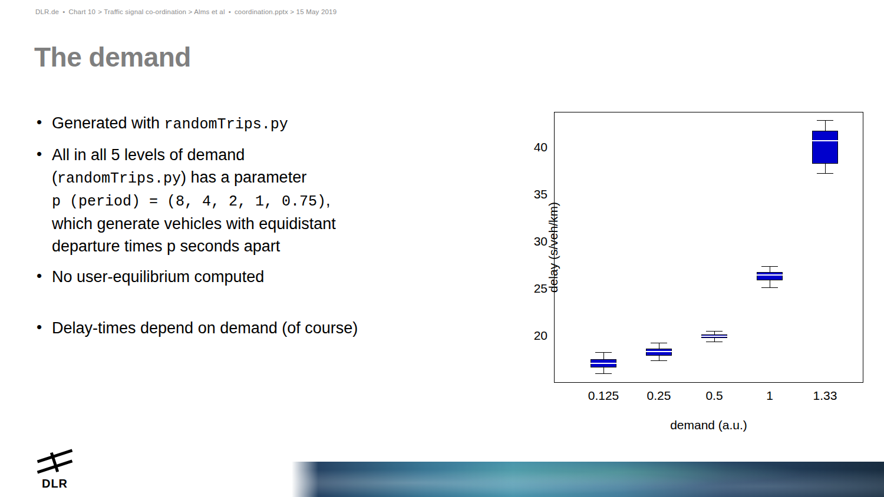DLR.de•Chart 10> Traffic signal co-ordination > Alms et al•coordination.pptx > 15 May 2019
The demand
Generated with randomTrips.py
All in all 5 levels of demand
(randomTrips.py) has a parameter
p (period) = (8, 4, 2, 1, 0.75),
which generate vehicles with equidistant
departure times p seconds apart
No user-equilibrium computed
Delay-times depend on demand (of course)
delay (s/veh/km)
20
25
30
35
40
0.125
0.25
0.5
1
1.33
demand (a.u.)
DLR